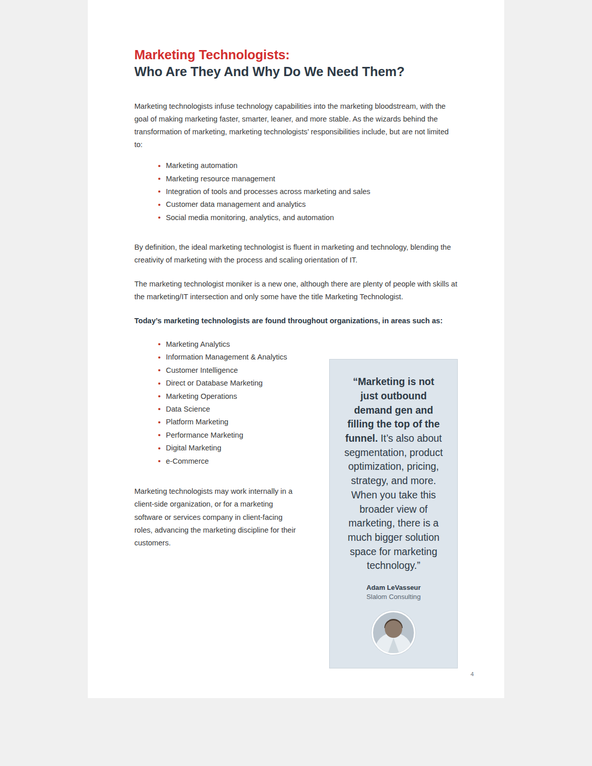Marketing Technologists: Who Are They And Why Do We Need Them?
Marketing technologists infuse technology capabilities into the marketing bloodstream, with the goal of making marketing faster, smarter, leaner, and more stable. As the wizards behind the transformation of marketing, marketing technologists’ responsibilities include, but are not limited to:
Marketing automation
Marketing resource management
Integration of tools and processes across marketing and sales
Customer data management and analytics
Social media monitoring, analytics, and automation
By definition, the ideal marketing technologist is fluent in marketing and technology, blending the creativity of marketing with the process and scaling orientation of IT.
The marketing technologist moniker is a new one, although there are plenty of people with skills at the marketing/IT intersection and only some have the title Marketing Technologist.
Today’s marketing technologists are found throughout organizations, in areas such as:
Marketing Analytics
Information Management & Analytics
Customer Intelligence
Direct or Database Marketing
Marketing Operations
Data Science
Platform Marketing
Performance Marketing
Digital Marketing
e-Commerce
Marketing technologists may work internally in a client-side organization, or for a marketing software or services company in client-facing roles, advancing the marketing discipline for their customers.
“Marketing is not just outbound demand gen and filling the top of the funnel. It’s also about segmentation, product optimization, pricing, strategy, and more. When you take this broader view of marketing, there is a much bigger solution space for marketing technology.”
Adam LeVasseur
Slalom Consulting
4